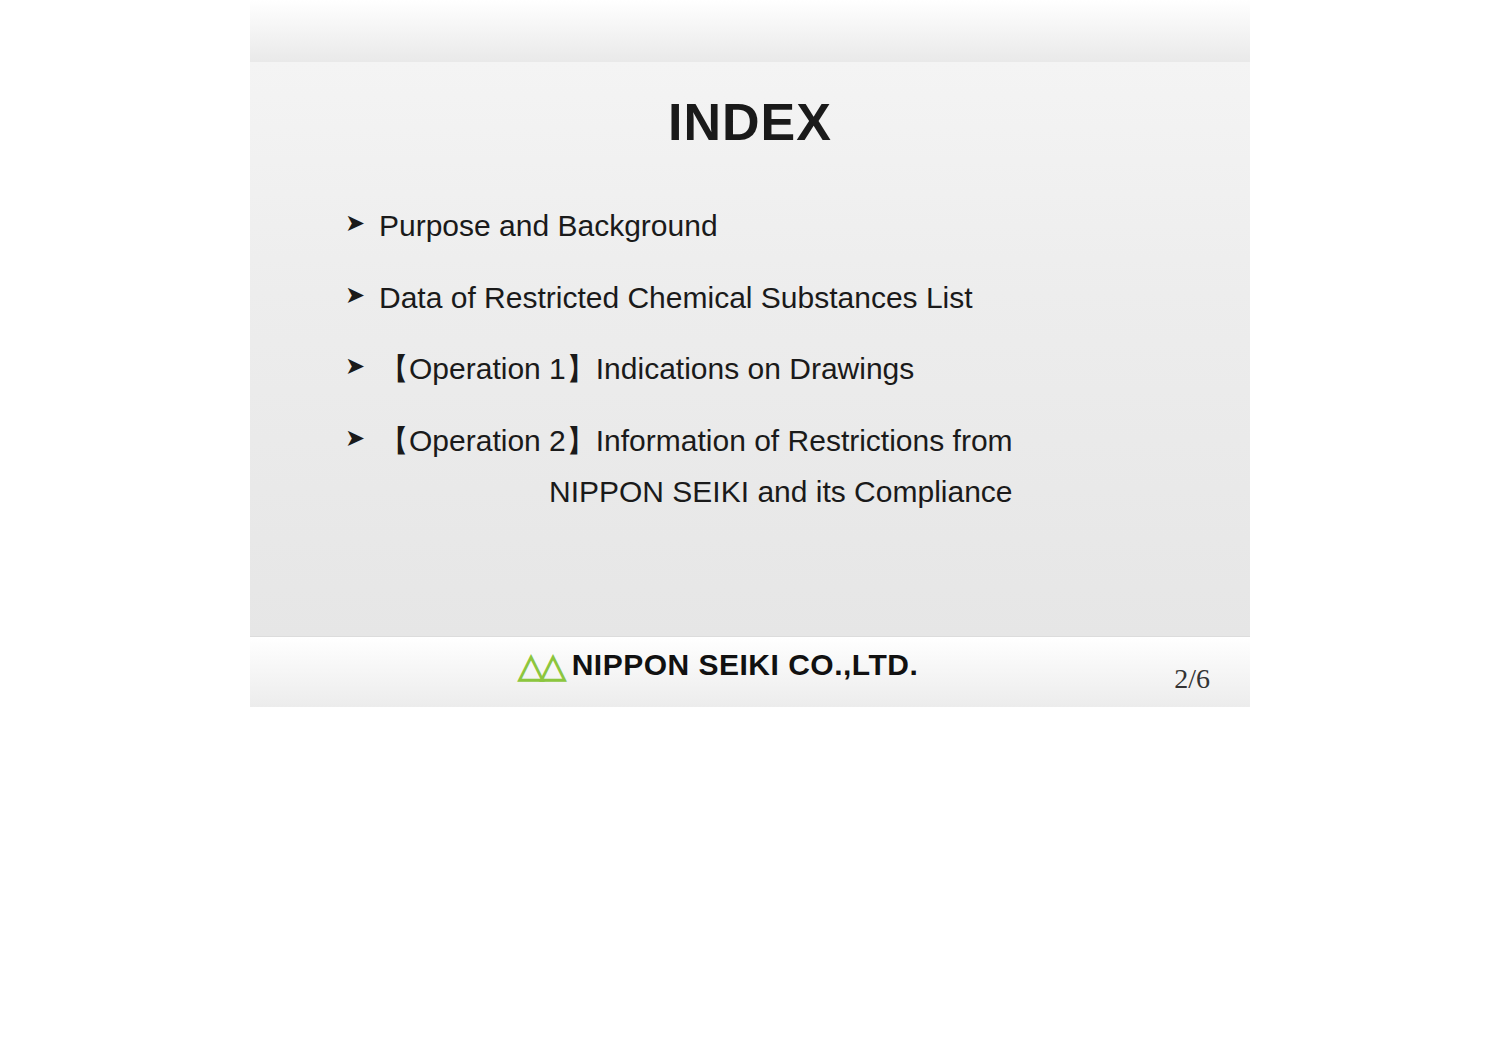INDEX
Purpose and Background
Data of Restricted Chemical Substances List
【Operation 1】Indications on Drawings
【Operation 2】Information of Restrictions from NIPPON SEIKI and its Compliance
△△ NIPPON SEIKI CO.,LTD.
2/6